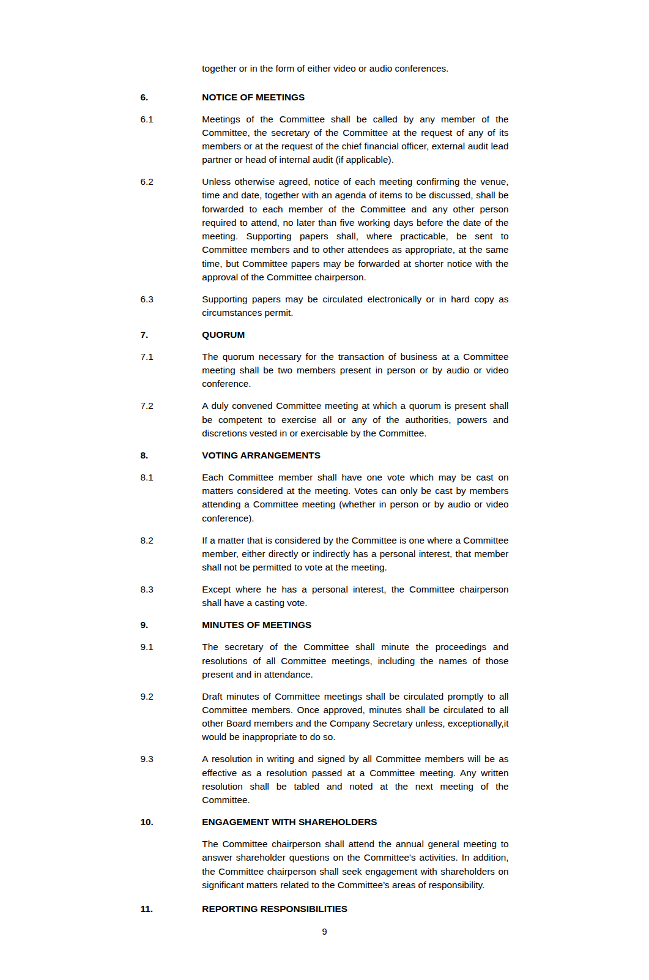together or in the form of either video or audio conferences.
6. Notice of Meetings
6.1
Meetings of the Committee shall be called by any member of the Committee, the secretary of the Committee at the request of any of its members or at the request of the chief financial officer, external audit lead partner or head of internal audit (if applicable).
6.2
Unless otherwise agreed, notice of each meeting confirming the venue, time and date, together with an agenda of items to be discussed, shall be forwarded to each member of the Committee and any other person required to attend, no later than five working days before the date of the meeting. Supporting papers shall, where practicable, be sent to Committee members and to other attendees as appropriate, at the same time, but Committee papers may be forwarded at shorter notice with the approval of the Committee chairperson.
6.3
Supporting papers may be circulated electronically or in hard copy as circumstances permit.
7. Quorum
7.1
The quorum necessary for the transaction of business at a Committee meeting shall be two members present in person or by audio or video conference.
7.2
A duly convened Committee meeting at which a quorum is present shall be competent to exercise all or any of the authorities, powers and discretions vested in or exercisable by the Committee.
8. Voting Arrangements
8.1
Each Committee member shall have one vote which may be cast on matters considered at the meeting. Votes can only be cast by members attending a Committee meeting (whether in person or by audio or video conference).
8.2
If a matter that is considered by the Committee is one where a Committee member, either directly or indirectly has a personal interest, that member shall not be permitted to vote at the meeting.
8.3
Except where he has a personal interest, the Committee chairperson shall have a casting vote.
9. Minutes of Meetings
9.1
The secretary of the Committee shall minute the proceedings and resolutions of all Committee meetings, including the names of those present and in attendance.
9.2
Draft minutes of Committee meetings shall be circulated promptly to all Committee members. Once approved, minutes shall be circulated to all other Board members and the Company Secretary unless, exceptionally,it would be inappropriate to do so.
9.3
A resolution in writing and signed by all Committee members will be as effective as a resolution passed at a Committee meeting. Any written resolution shall be tabled and noted at the next meeting of the Committee.
10. Engagement with Shareholders
The Committee chairperson shall attend the annual general meeting to answer shareholder questions on the Committee's activities. In addition, the Committee chairperson shall seek engagement with shareholders on significant matters related to the Committee’s areas of responsibility.
11. Reporting Responsibilities
9